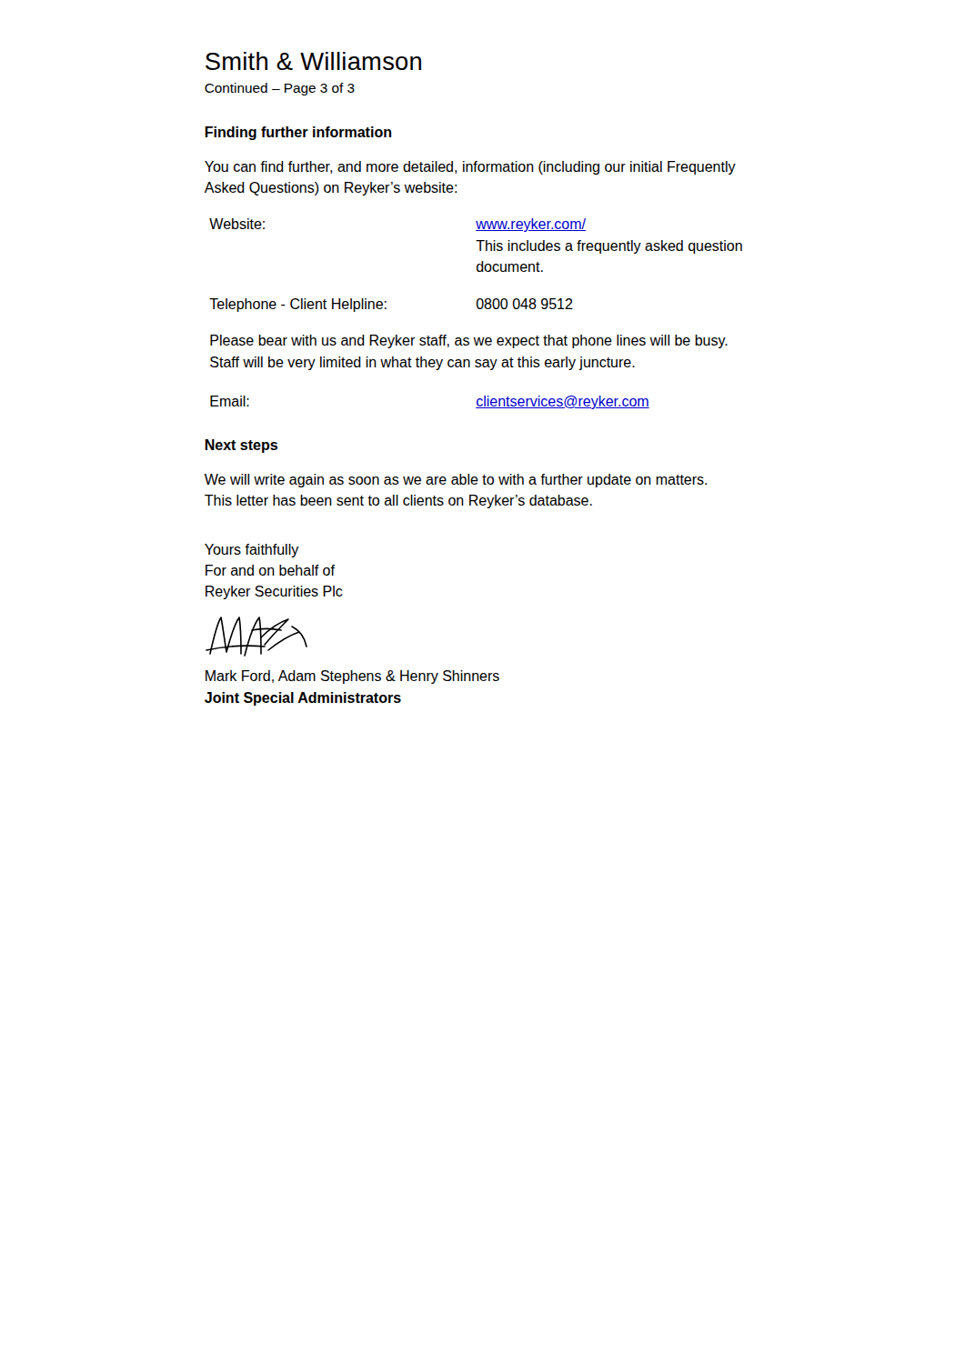Smith & Williamson
Continued – Page 3 of 3
Finding further information
You can find further, and more detailed, information (including our initial Frequently Asked Questions) on Reyker’s website:
Website:
www.reyker.com/ This includes a frequently asked question document.
Telephone - Client Helpline:
0800 048 9512
Please bear with us and Reyker staff, as we expect that phone lines will be busy. Staff will be very limited in what they can say at this early juncture.
Email:
clientservices@reyker.com
Next steps
We will write again as soon as we are able to with a further update on matters.
This letter has been sent to all clients on Reyker’s database.
Yours faithfully
For and on behalf of
Reyker Securities Plc
Mark Ford, Adam Stephens & Henry Shinners
Joint Special Administrators